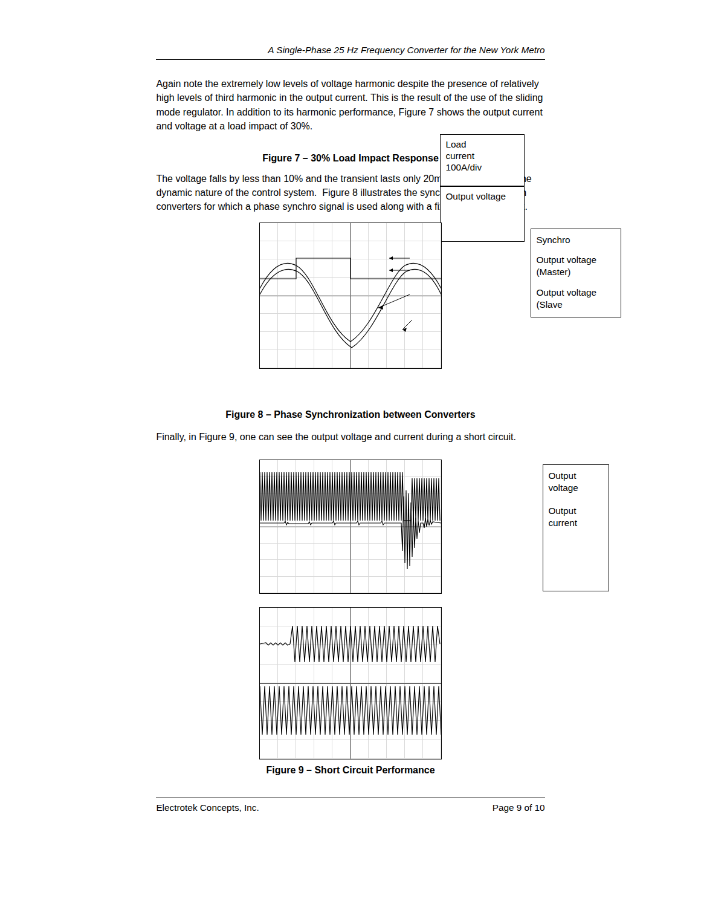A Single-Phase 25 Hz Frequency Converter for the New York Metro
Again note the extremely low levels of voltage harmonic despite the presence of relatively high levels of third harmonic in the output current. This is the result of the use of the sliding mode regulator. In addition to its harmonic performance, Figure 7 shows the output current and voltage at a load impact of 30%.
Load
current
100A/div
Output voltage
Figure 7 – 30% Load Impact Response
The voltage falls by less than 10% and the transient lasts only 20mS. This illustrates the dynamic nature of the control system. Figure 8 illustrates the synchronization between converters for which a phase synchro signal is used along with a fixed frequency clock.
Synchro
Output voltage (Master)
Output voltage (Slave
Figure 8 – Phase Synchronization between Converters
Finally, in Figure 9, one can see the output voltage and current during a short circuit.
Output voltage
Output current
Figure 9 – Short Circuit Performance
Electrotek Concepts, Inc. Page 9 of 10